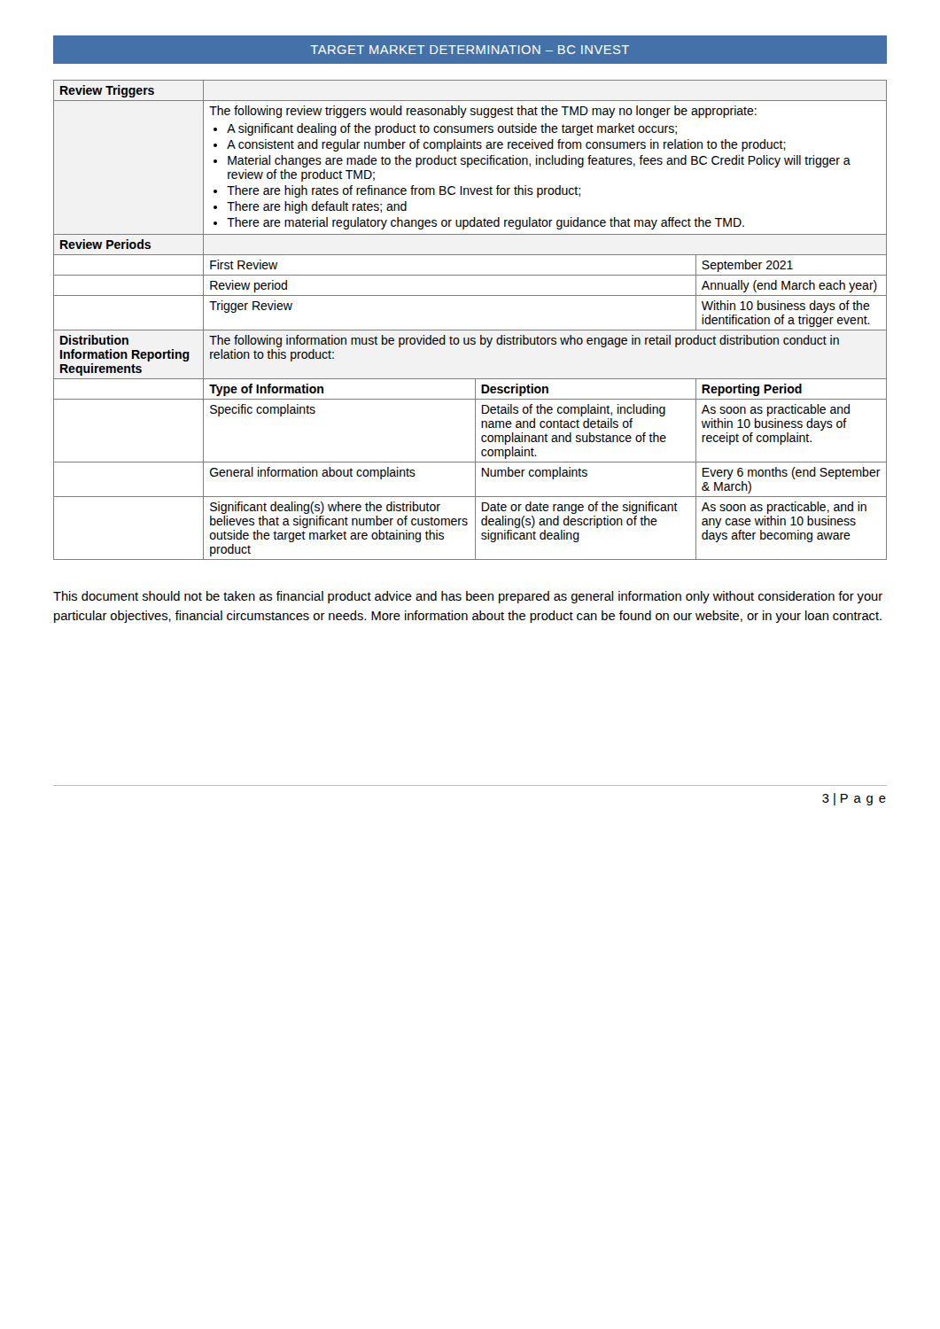TARGET MARKET DETERMINATION – BC INVEST
| Review Triggers | |
| | The following review triggers would reasonably suggest that the TMD may no longer be appropriate: A significant dealing of the product to consumers outside the target market occurs; A consistent and regular number of complaints are received from consumers in relation to the product; Material changes are made to the product specification, including features, fees and BC Credit Policy will trigger a review of the product TMD; There are high rates of refinance from BC Invest for this product; There are high default rates; and There are material regulatory changes or updated regulator guidance that may affect the TMD. |
| Review Periods | |
| | First Review | September 2021 |
| | Review period | Annually (end March each year) |
| | Trigger Review | Within 10 business days of the identification of a trigger event. |
| Distribution Information Reporting Requirements | The following information must be provided to us by distributors who engage in retail product distribution conduct in relation to this product: |
| | Type of Information | Description | Reporting Period |
| | Specific complaints | Details of the complaint, including name and contact details of complainant and substance of the complaint. | As soon as practicable and within 10 business days of receipt of complaint. |
| | General information about complaints | Number complaints | Every 6 months (end September & March) |
| | Significant dealing(s) where the distributor believes that a significant number of customers outside the target market are obtaining this product | Date or date range of the significant dealing(s) and description of the significant dealing | As soon as practicable, and in any case within 10 business days after becoming aware |
This document should not be taken as financial product advice and has been prepared as general information only without consideration for your particular objectives, financial circumstances or needs. More information about the product can be found on our website, or in your loan contract.
3 | P a g e